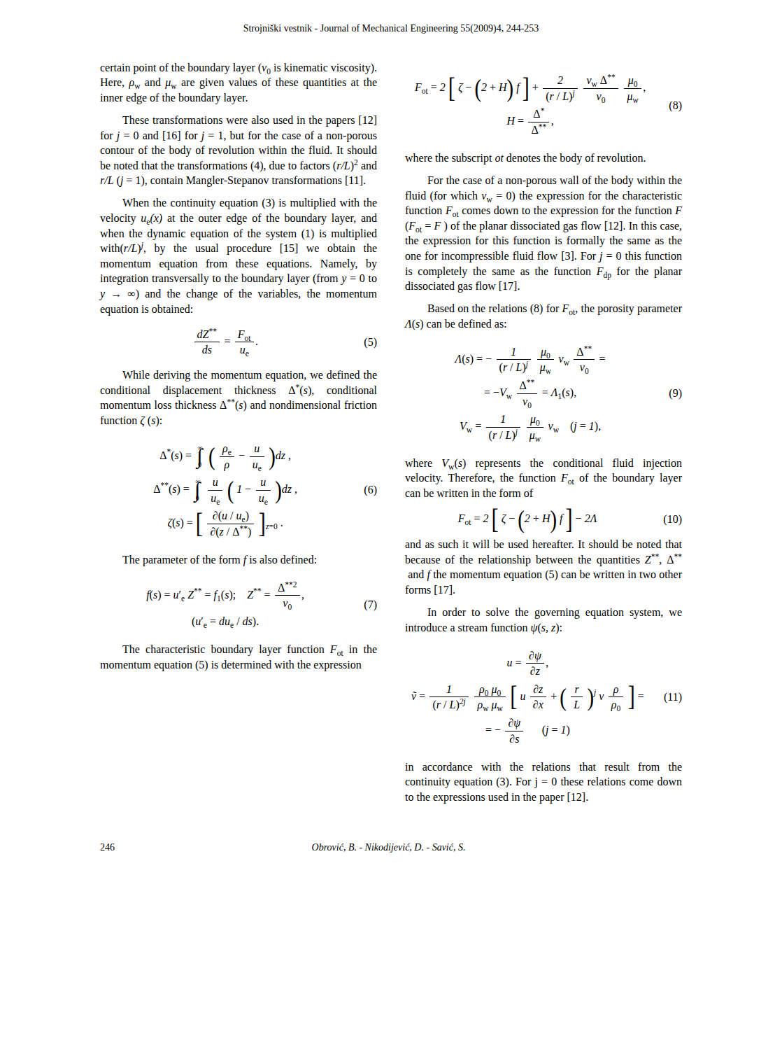Strojniški vestnik - Journal of Mechanical Engineering 55(2009)4, 244-253
certain point of the boundary layer (v0 is kinematic viscosity). Here, ρw and μw are given values of these quantities at the inner edge of the boundary layer.
These transformations were also used in the papers [12] for j = 0 and [16] for j = 1, but for the case of a non-porous contour of the body of revolution within the fluid. It should be noted that the transformations (4), due to factors (r/L)2 and r/L (j = 1), contain Mangler-Stepanov transformations [11].
When the continuity equation (3) is multiplied with the velocity ue(x) at the outer edge of the boundary layer, and when the dynamic equation of the system (1) is multiplied with(r/L)j, by the usual procedure [15] we obtain the momentum equation from these equations. Namely, by integration transversally to the boundary layer (from y = 0 to y → ∞) and the change of the variables, the momentum equation is obtained:
dZ**ds = Fot ue.
(5)
While deriving the momentum equation, we defined the conditional displacement thickness Δ*(s), conditional momentum loss thickness Δ**(s) and nondimensional friction function ζ (s):
Δ*(s) = ∫∞0 ( ρe ρ − uue ) dz ,
Δ**(s) = ∫∞0 uue ( 1 − uue ) dz ,
ζ(s) = [ ∂(u / ue)∂(z / Δ**) ]z=0 .
(6)
The parameter of the form f is also defined:
f(s) = u′e Z** = f1(s); Z** = Δ**2 v0,
(u′e = due / ds).
(7)
The characteristic boundary layer function Fot in the momentum equation (5) is determined with the expression
Fot = 2 [ ζ − (2 + H) f ] + 2(r / L)j vw Δ**v0 μ0 μw,
H = Δ*Δ**,
(8)
where the subscript ot denotes the body of revolution.
For the case of a non-porous wall of the body within the fluid (for which vw = 0) the expression for the characteristic function Fot comes down to the expression for the function F (Fot = F ) of the planar dissociated gas flow [12]. In this case, the expression for this function is formally the same as the one for incompressible fluid flow [3]. For j = 0 this function is completely the same as the function Fdp for the planar dissociated gas flow [17].
Based on the relations (8) for Fot, the porosity parameter Λ(s) can be defined as:
Λ(s) = − 1(r / L)j μ0 μw vw Δ**v0 =
= −Vw Δ**v0 = Λ1(s),
Vw = 1(r / L)j μ0 μw vw (j = 1),
(9)
where Vw(s) represents the conditional fluid injection velocity. Therefore, the function Fot of the boundary layer can be written in the form of
Fot = 2 [ ζ − (2 + H) f ] − 2Λ
(10)
and as such it will be used hereafter. It should be noted that because of the relationship between the quantities Z**, Δ** and f the momentum equation (5) can be written in two other forms [17].
In order to solve the governing equation system, we introduce a stream function ψ(s, z):
u = ∂ψ∂z,
ṽ = 1(r / L)2j ρ0 μ0 ρw μw [ u ∂z∂x + ( rL )j v ρρ0 ] =
= − ∂ψ∂s (j = 1)
(11)
in accordance with the relations that result from the continuity equation (3). For j = 0 these relations come down to the expressions used in the paper [12].
246
Obrović, B. - Nikodijević, D. - Savić, S.